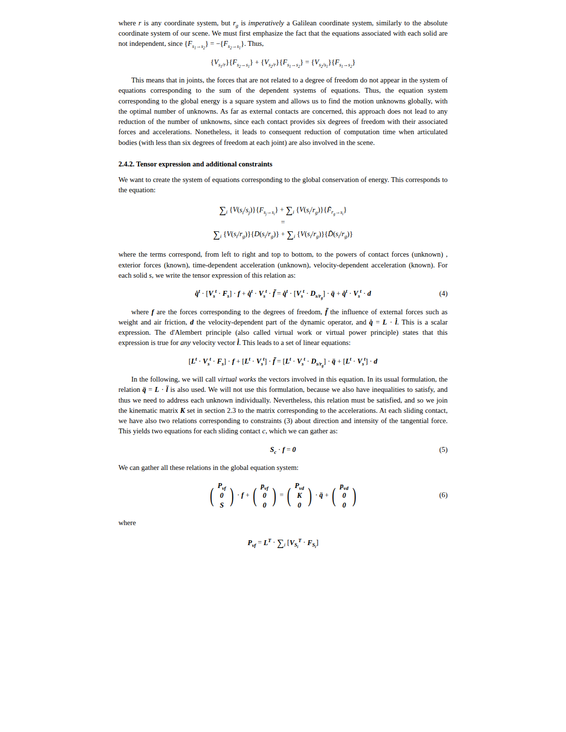where r is any coordinate system, but rg is imperatively a Galilean coordinate system, similarly to the absolute coordinate system of our scene. We must first emphasize the fact that the equations associated with each solid are not independent, since {Fs1→s2} = −{Fs2→s1}. Thus,
{Vs1/r}{Fs2→s1} + {Vs2/r}{Fs1→s2} = {Vs2/s1}{Fs1→s2}
This means that in joints, the forces that are not related to a degree of freedom do not appear in the system of equations corresponding to the sum of the dependent systems of equations. Thus, the equation system corresponding to the global energy is a square system and allows us to find the motion unknowns globally, with the optimal number of unknowns. As far as external contacts are concerned, this approach does not lead to any reduction of the number of unknowns, since each contact provides six degrees of freedom with their associated forces and accelerations. Nonetheless, it leads to consequent reduction of computation time when articulated bodies (with less than six degrees of freedom at each joint) are also involved in the scene.
2.4.2. Tensor expression and additional constraints
We want to create the system of equations corresponding to the global conservation of energy. This corresponds to the equation:
∑i {V(si/sj)}{Fsj→si} + ∑i {V(si/rg)}{F̃rg→si}
=
∑i {V(si/rg)}{D(si/rg)} + ∑i {V(si/rg)}{D̃(si/rg)}
where the terms correspond, from left to right and top to bottom, to the powers of contact forces (unknown) , exterior forces (known), time-dependent acceleration (unknown), velocity-dependent acceleration (known). For each solid s, we write the tensor expression of this relation as:
q̇t · [Vst · Fs] · f + q̇t · Vst · f̃ = q̇t · [Vst · Ds/rg] · q̈ + q̇t · Vst · d
(4)
where f are the forces corresponding to the degrees of freedom, f̃ the influence of external forces such as weight and air friction, d the velocity-dependent part of the dynamic operator, and q̇ = L · l̇. This is a scalar expression. The d'Alembert principle (also called virtual work or virtual power principle) states that this expression is true for any velocity vector l̇. This leads to a set of linear equations:
[Lt · Vst · Fs] · f + [Lt · Vst] · f̃ = [Lt · Vst · Ds/rg] · q̈ + [Lt · Vst] · d
In the following, we will call virtual works the vectors involved in this equation. In its usual formulation, the relation q̈ = L · l̈ is also used. We will not use this formulation, because we also have inequalities to satisfy, and thus we need to address each unknown individually. Nevertheless, this relation must be satisfied, and so we join the kinematic matrix K set in section 2.3 to the matrix corresponding to the accelerations. At each sliding contact, we have also two relations corresponding to constraints (3) about direction and intensity of the tangential force. This yields two equations for each sliding contact c, which we can gather as:
Sc · f = 0
(5)
We can gather all these relations in the global equation system:
(
| P vf |
| 0 |
| S |
) · f + (
| p vf |
| 0 |
| 0 |
) = (
| P vd |
| K |
| 0 |
) · q̈ + (
| p vd |
| 0 |
| 0 |
)
(6)
where
Pvf = LT · ∑i [VSiT · FSi]